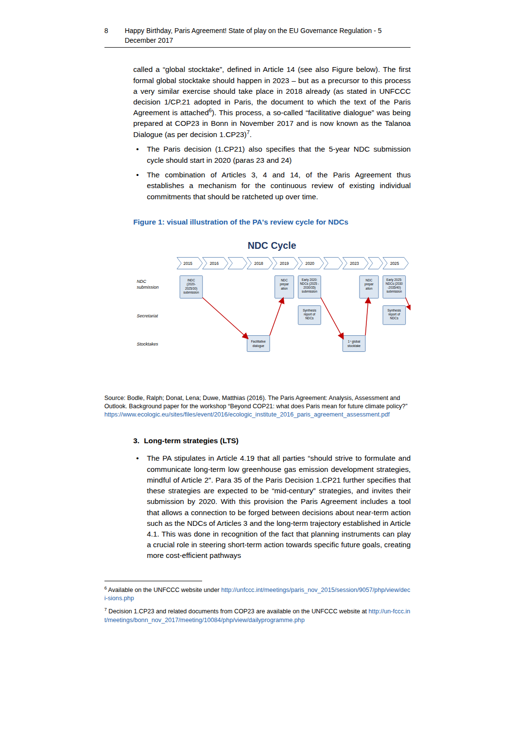8
Happy Birthday, Paris Agreement! State of play on the EU Governance Regulation - 5 December 2017
called a “global stocktake”, defined in Article 14 (see also Figure below). The first formal global stocktake should happen in 2023 – but as a precursor to this process a very similar exercise should take place in 2018 already (as stated in UNFCCC decision 1/CP.21 adopted in Paris, the document to which the text of the Paris Agreement is attached6). This process, a so-called “facilitative dialogue” was being prepared at COP23 in Bonn in November 2017 and is now known as the Talanoa Dialogue (as per decision 1.CP23)7.
The Paris decision (1.CP21) also specifies that the 5-year NDC submission cycle should start in 2020 (paras 23 and 24)
The combination of Articles 3, 4 and 14, of the Paris Agreement thus establishes a mechanism for the continuous review of existing individual commitments that should be ratcheted up over time.
Figure 1: visual illustration of the PA's review cycle for NDCs
NDC Cycle 2015 2016 2018 2019 2020 2023 2025 ... NDC submission Secretariat Stocktakes INDC (2020- 2025/30) submission NDC prepar ation Early 2020: NDCs (2025 - 2030/35) submission NDC prepar ation Early 2025: NDCs (2030 -2035/40) submission Synthesis report of NDCs Synthesis report of NDCs Facilitative dialogue 1⁺ global stocktake
Source: Bodle, Ralph; Donat, Lena; Duwe, Matthias (2016). The Paris Agreement: Analysis, Assessment and Outlook. Background paper for the workshop “Beyond COP21: what does Paris mean for future climate policy?” https://www.ecologic.eu/sites/files/event/2016/ecologic_institute_2016_paris_agreement_assessment.pdf
3. Long-term strategies (LTS)
The PA stipulates in Article 4.19 that all parties “should strive to formulate and communicate long-term low greenhouse gas emission development strategies, mindful of Article 2”. Para 35 of the Paris Decision 1.CP21 further specifies that these strategies are expected to be “mid-century” strategies, and invites their submission by 2020. With this provision the Paris Agreement includes a tool that allows a connection to be forged between decisions about near-term action such as the NDCs of Articles 3 and the long-term trajectory established in Article 4.1. This was done in recognition of the fact that planning instruments can play a crucial role in steering short-term action towards specific future goals, creating more cost-efficient pathways
6 Available on the UNFCCC website under http://unfccc.int/meetings/paris_nov_2015/session/9057/php/view/deci-sions.php
7 Decision 1.CP23 and related documents from COP23 are available on the UNFCCC website at http://un-fccc.int/meetings/bonn_nov_2017/meeting/10084/php/view/dailyprogramme.php